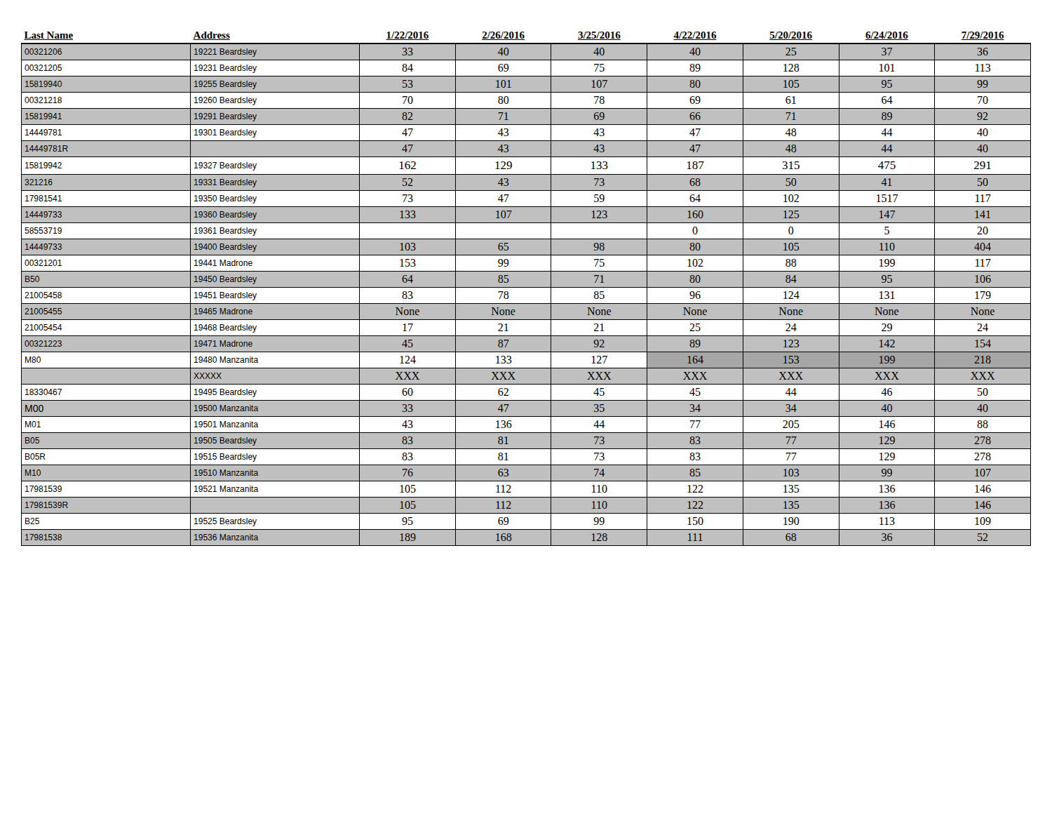| Last Name | Address | 1/22/2016 | 2/26/2016 | 3/25/2016 | 4/22/2016 | 5/20/2016 | 6/24/2016 | 7/29/2016 |
| --- | --- | --- | --- | --- | --- | --- | --- | --- |
| 00321206 | 19221 Beardsley | 33 | 40 | 40 | 40 | 25 | 37 | 36 |
| 00321205 | 19231 Beardsley | 84 | 69 | 75 | 89 | 128 | 101 | 113 |
| 15819940 | 19255 Beardsley | 53 | 101 | 107 | 80 | 105 | 95 | 99 |
| 00321218 | 19260 Beardsley | 70 | 80 | 78 | 69 | 61 | 64 | 70 |
| 15819941 | 19291 Beardsley | 82 | 71 | 69 | 66 | 71 | 89 | 92 |
| 14449781 | 19301 Beardsley | 47 | 43 | 43 | 47 | 48 | 44 | 40 |
| 14449781R | | 47 | 43 | 43 | 47 | 48 | 44 | 40 |
| 15819942 | 19327 Beardsley | 162 | 129 | 133 | 187 | 315 | 475 | 291 |
| 321216 | 19331 Beardsley | 52 | 43 | 73 | 68 | 50 | 41 | 50 |
| 17981541 | 19350 Beardsley | 73 | 47 | 59 | 64 | 102 | 1517 | 117 |
| 14449733 | 19360 Beardsley | 133 | 107 | 123 | 160 | 125 | 147 | 141 |
| 58553719 | 19361 Beardsley | | | | 0 | 0 | 5 | 20 |
| 14449733 | 19400 Beardsley | 103 | 65 | 98 | 80 | 105 | 110 | 404 |
| 00321201 | 19441 Madrone | 153 | 99 | 75 | 102 | 88 | 199 | 117 |
| B50 | 19450 Beardsley | 64 | 85 | 71 | 80 | 84 | 95 | 106 |
| 21005458 | 19451 Beardsley | 83 | 78 | 85 | 96 | 124 | 131 | 179 |
| 21005455 | 19465 Madrone | None | None | None | None | None | None | None |
| 21005454 | 19468 Beardsley | 17 | 21 | 21 | 25 | 24 | 29 | 24 |
| 00321223 | 19471 Madrone | 45 | 87 | 92 | 89 | 123 | 142 | 154 |
| M80 | 19480 Manzanita | 124 | 133 | 127 | 164 | 153 | 199 | 218 |
| | XXXXX | XXX | XXX | XXX | XXX | XXX | XXX | XXX |
| 18330467 | 19495 Beardsley | 60 | 62 | 45 | 45 | 44 | 46 | 50 |
| M00 | 19500 Manzanita | 33 | 47 | 35 | 34 | 34 | 40 | 40 |
| M01 | 19501 Manzanita | 43 | 136 | 44 | 77 | 205 | 146 | 88 |
| B05 | 19505 Beardsley | 83 | 81 | 73 | 83 | 77 | 129 | 278 |
| B05R | 19515 Beardsley | 83 | 81 | 73 | 83 | 77 | 129 | 278 |
| M10 | 19510 Manzanita | 76 | 63 | 74 | 85 | 103 | 99 | 107 |
| 17981539 | 19521 Manzanita | 105 | 112 | 110 | 122 | 135 | 136 | 146 |
| 17981539R | | 105 | 112 | 110 | 122 | 135 | 136 | 146 |
| B25 | 19525 Beardsley | 95 | 69 | 99 | 150 | 190 | 113 | 109 |
| 17981538 | 19536 Manzanita | 189 | 168 | 128 | 111 | 68 | 36 | 52 |